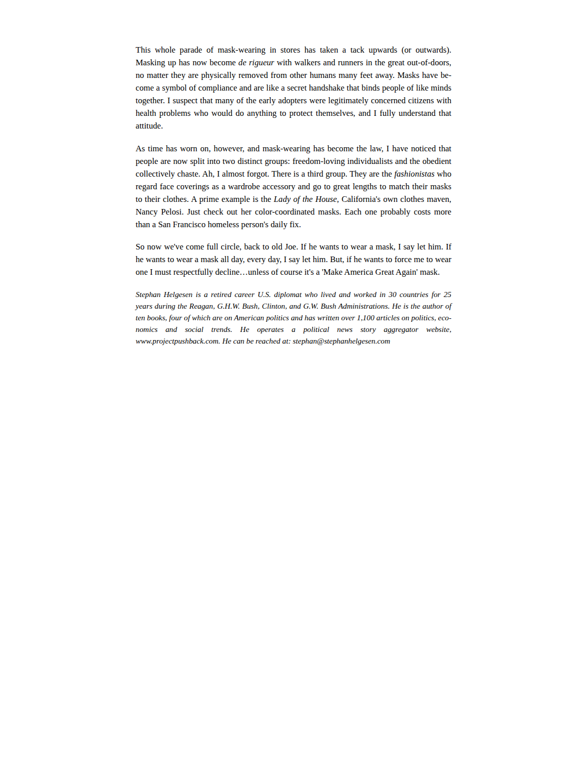This whole parade of mask-wearing in stores has taken a tack upwards (or outwards). Masking up has now become de rigueur with walkers and runners in the great out-of-doors, no matter they are physically removed from other humans many feet away. Masks have become a symbol of compliance and are like a secret handshake that binds people of like minds together. I suspect that many of the early adopters were legitimately concerned citizens with health problems who would do anything to protect themselves, and I fully understand that attitude.
As time has worn on, however, and mask-wearing has become the law, I have noticed that people are now split into two distinct groups: freedom-loving individualists and the obedient collectively chaste. Ah, I almost forgot. There is a third group. They are the fashionistas who regard face coverings as a wardrobe accessory and go to great lengths to match their masks to their clothes. A prime example is the Lady of the House, California's own clothes maven, Nancy Pelosi. Just check out her color-coordinated masks. Each one probably costs more than a San Francisco homeless person's daily fix.
So now we've come full circle, back to old Joe. If he wants to wear a mask, I say let him. If he wants to wear a mask all day, every day, I say let him. But, if he wants to force me to wear one I must respectfully decline…unless of course it's a 'Make America Great Again' mask.
Stephan Helgesen is a retired career U.S. diplomat who lived and worked in 30 countries for 25 years during the Reagan, G.H.W. Bush, Clinton, and G.W. Bush Administrations. He is the author of ten books, four of which are on American politics and has written over 1,100 articles on politics, economics and social trends. He operates a political news story aggregator website, www.projectpushback.com. He can be reached at: stephan@stephanhelgesen.com